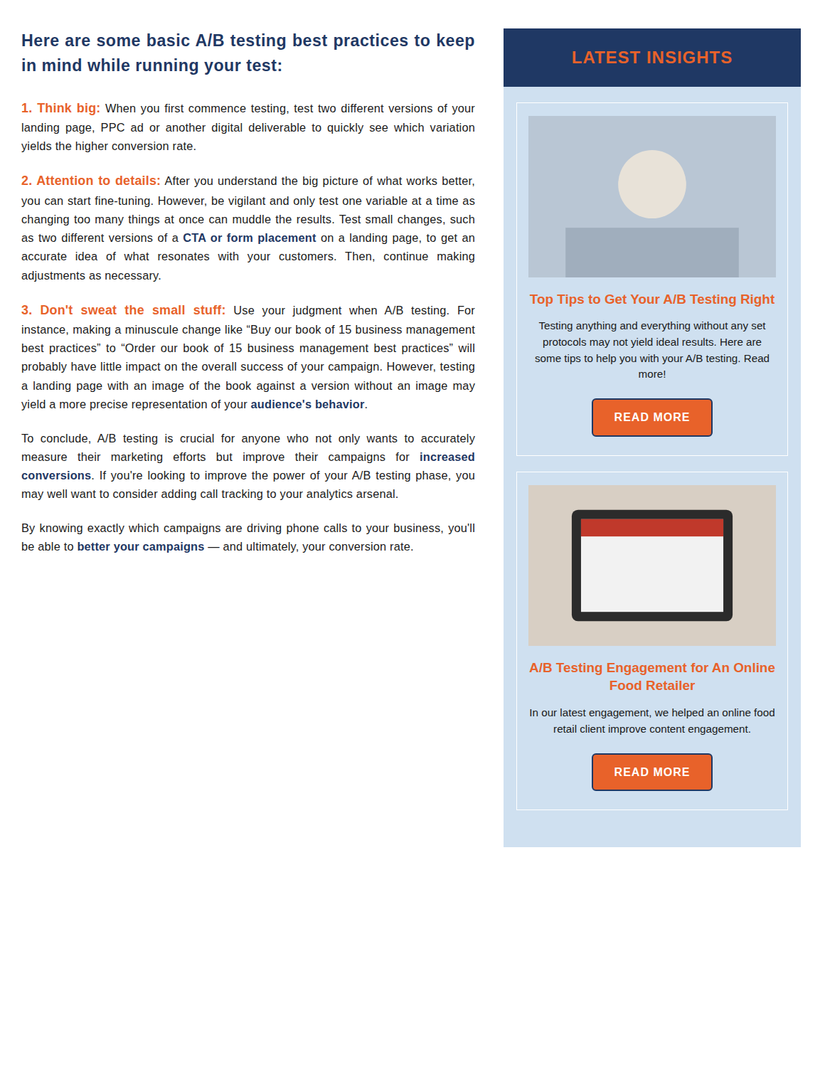Here are some basic A/B testing best practices to keep in mind while running your test:
1. Think big: When you first commence testing, test two different versions of your landing page, PPC ad or another digital deliverable to quickly see which variation yields the higher conversion rate.
2. Attention to details: After you understand the big picture of what works better, you can start fine-tuning. However, be vigilant and only test one variable at a time as changing too many things at once can muddle the results. Test small changes, such as two different versions of a CTA or form placement on a landing page, to get an accurate idea of what resonates with your customers. Then, continue making adjustments as necessary.
3. Don't sweat the small stuff: Use your judgment when A/B testing. For instance, making a minuscule change like “Buy our book of 15 business management best practices” to “Order our book of 15 business management best practices” will probably have little impact on the overall success of your campaign. However, testing a landing page with an image of the book against a version without an image may yield a more precise representation of your audience's behavior.
To conclude, A/B testing is crucial for anyone who not only wants to accurately measure their marketing efforts but improve their campaigns for increased conversions. If you're looking to improve the power of your A/B testing phase, you may well want to consider adding call tracking to your analytics arsenal.
By knowing exactly which campaigns are driving phone calls to your business, you'll be able to better your campaigns — and ultimately, your conversion rate.
LATEST INSIGHTS
Top Tips to Get Your A/B Testing Right
Testing anything and everything without any set protocols may not yield ideal results. Here are some tips to help you with your A/B testing. Read more!
READ MORE
A/B Testing Engagement for An Online Food Retailer
In our latest engagement, we helped an online food retail client improve content engagement.
READ MORE